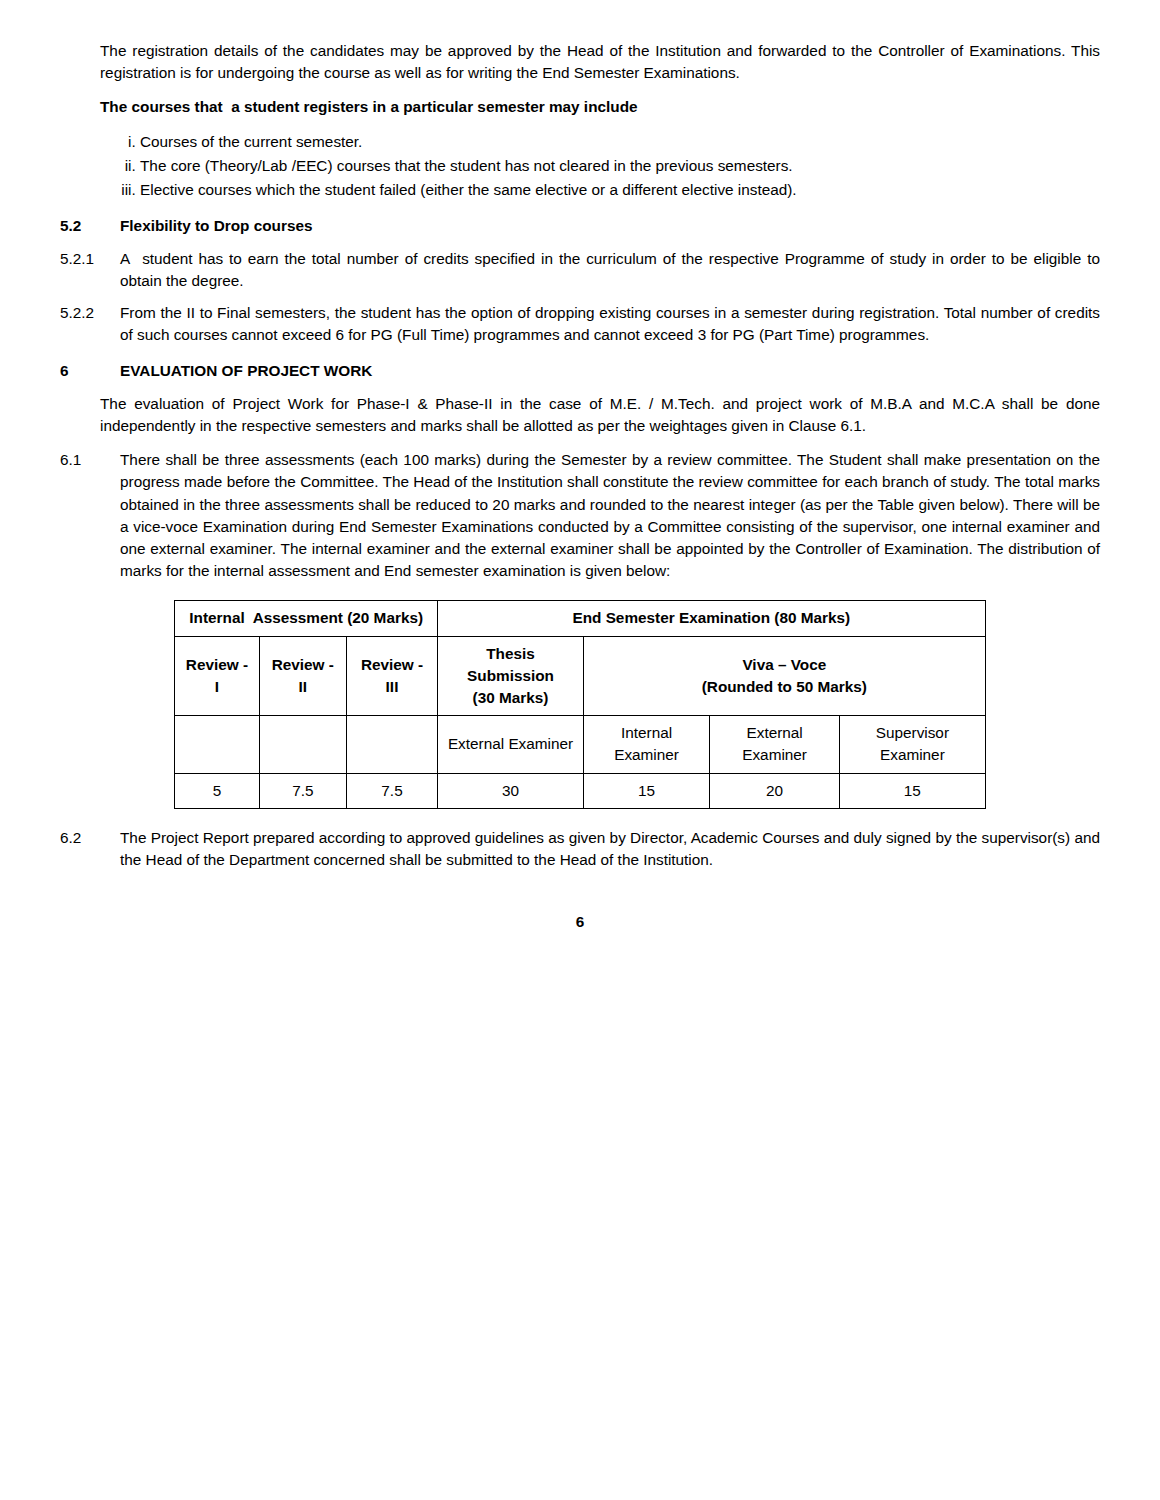The registration details of the candidates may be approved by the Head of the Institution and forwarded to the Controller of Examinations. This registration is for undergoing the course as well as for writing the End Semester Examinations.
The courses that a student registers in a particular semester may include
Courses of the current semester.
The core (Theory/Lab /EEC) courses that the student has not cleared in the previous semesters.
Elective courses which the student failed (either the same elective or a different elective instead).
5.2
Flexibility to Drop courses
5.2.1
A student has to earn the total number of credits specified in the curriculum of the respective Programme of study in order to be eligible to obtain the degree.
5.2.2
From the II to Final semesters, the student has the option of dropping existing courses in a semester during registration. Total number of credits of such courses cannot exceed 6 for PG (Full Time) programmes and cannot exceed 3 for PG (Part Time) programmes.
6
EVALUATION OF PROJECT WORK
The evaluation of Project Work for Phase-I & Phase-II in the case of M.E. / M.Tech. and project work of M.B.A and M.C.A shall be done independently in the respective semesters and marks shall be allotted as per the weightages given in Clause 6.1.
6.1
There shall be three assessments (each 100 marks) during the Semester by a review committee. The Student shall make presentation on the progress made before the Committee. The Head of the Institution shall constitute the review committee for each branch of study. The total marks obtained in the three assessments shall be reduced to 20 marks and rounded to the nearest integer (as per the Table given below). There will be a vice-voce Examination during End Semester Examinations conducted by a Committee consisting of the supervisor, one internal examiner and one external examiner. The internal examiner and the external examiner shall be appointed by the Controller of Examination. The distribution of marks for the internal assessment and End semester examination is given below:
| Internal Assessment (20 Marks) | End Semester Examination (80 Marks) |
| --- | --- |
| Review - I | Review - II | Review - III | Thesis Submission (30 Marks) | Viva – Voce (Rounded to 50 Marks) |
| | | | External Examiner | Internal Examiner | External Examiner | Supervisor Examiner |
| 5 | 7.5 | 7.5 | 30 | 15 | 20 | 15 |
6.2
The Project Report prepared according to approved guidelines as given by Director, Academic Courses and duly signed by the supervisor(s) and the Head of the Department concerned shall be submitted to the Head of the Institution.
6